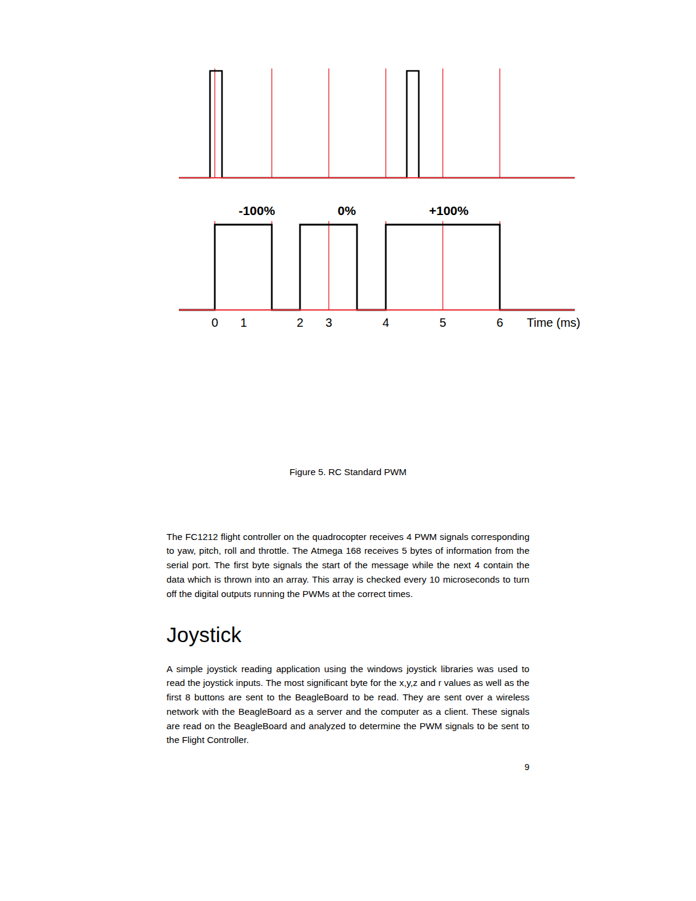-100% 0% +100% 0 1 2 3 4 5 6 Time (ms)
Figure 5. RC Standard PWM
The FC1212 flight controller on the quadrocopter receives 4 PWM signals corresponding to yaw, pitch, roll and throttle. The Atmega 168 receives 5 bytes of information from the serial port. The first byte signals the start of the message while the next 4 contain the data which is thrown into an array. This array is checked every 10 microseconds to turn off the digital outputs running the PWMs at the correct times.
Joystick
A simple joystick reading application using the windows joystick libraries was used to read the joystick inputs. The most significant byte for the x,y,z and r values as well as the first 8 buttons are sent to the BeagleBoard to be read. They are sent over a wireless network with the BeagleBoard as a server and the computer as a client. These signals are read on the BeagleBoard and analyzed to determine the PWM signals to be sent to the Flight Controller.
9